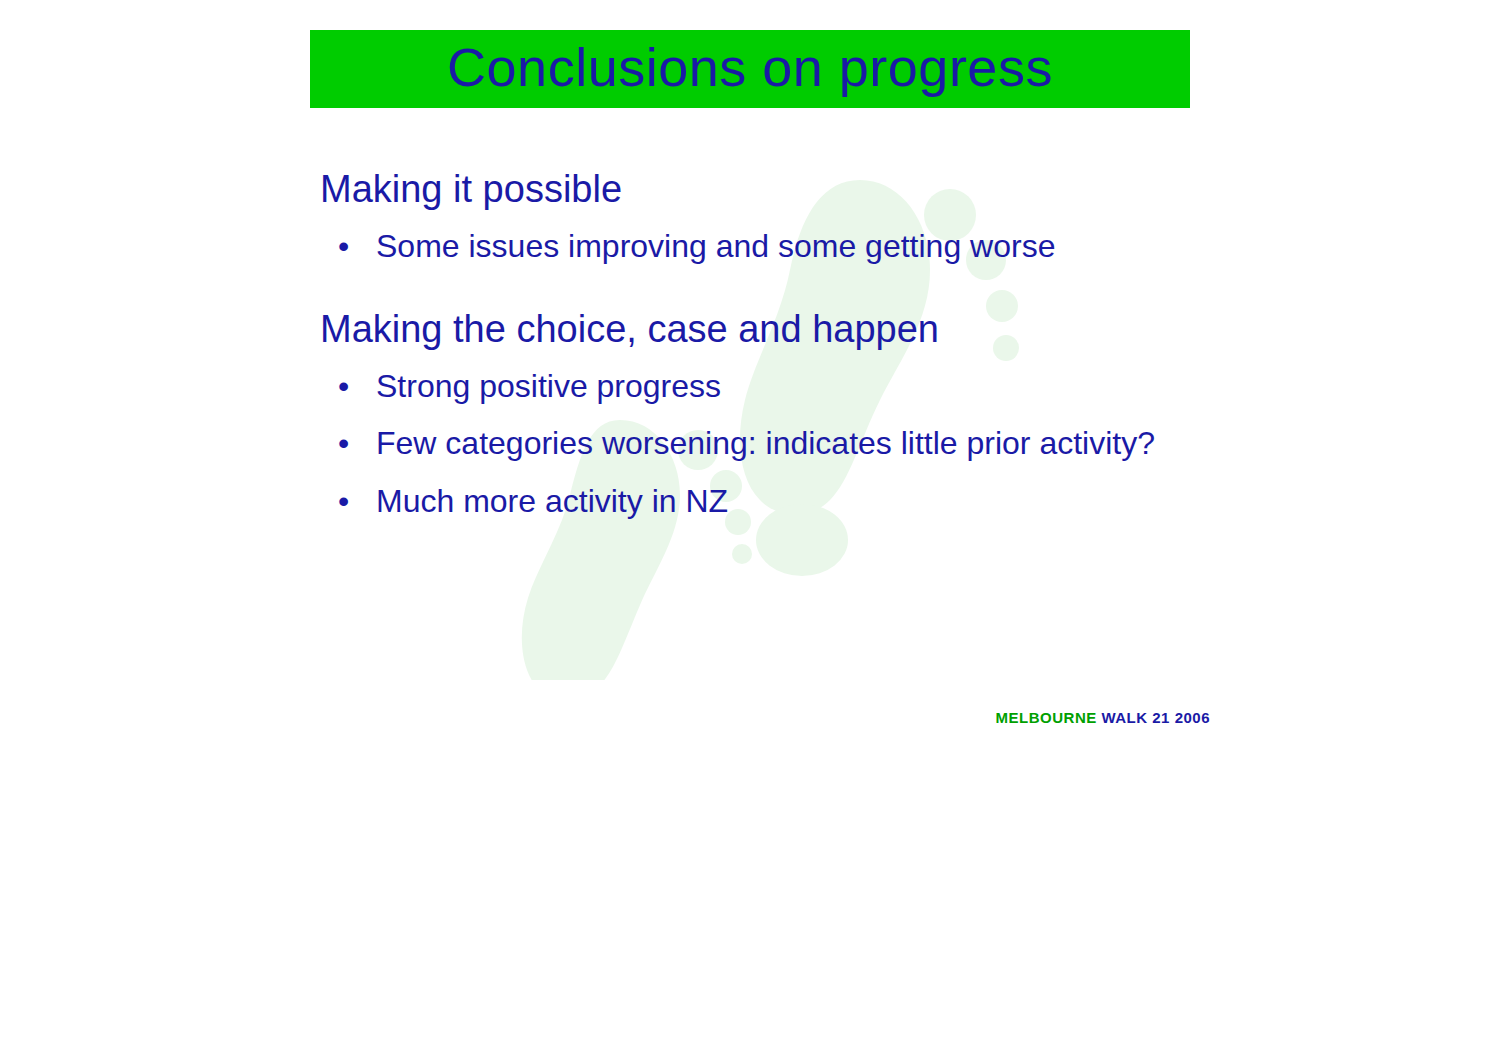Conclusions on progress
Making it possible
Some issues improving and some getting worse
Making the choice, case and happen
Strong positive progress
Few categories worsening: indicates little prior activity?
Much more activity in NZ
MELBOURNE WALK 21 2006